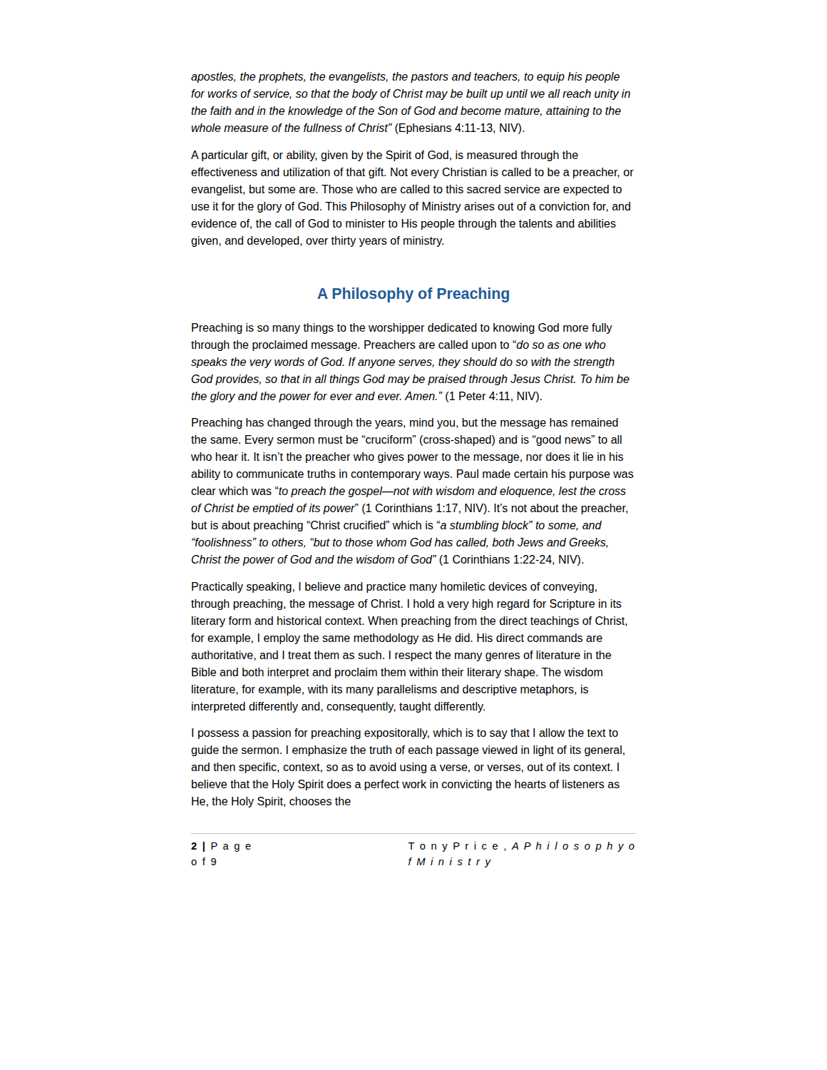apostles, the prophets, the evangelists, the pastors and teachers, to equip his people for works of service, so that the body of Christ may be built up until we all reach unity in the faith and in the knowledge of the Son of God and become mature, attaining to the whole measure of the fullness of Christ” (Ephesians 4:11-13, NIV).
A particular gift, or ability, given by the Spirit of God, is measured through the effectiveness and utilization of that gift. Not every Christian is called to be a preacher, or evangelist, but some are. Those who are called to this sacred service are expected to use it for the glory of God. This Philosophy of Ministry arises out of a conviction for, and evidence of, the call of God to minister to His people through the talents and abilities given, and developed, over thirty years of ministry.
A Philosophy of Preaching
Preaching is so many things to the worshipper dedicated to knowing God more fully through the proclaimed message. Preachers are called upon to “do so as one who speaks the very words of God. If anyone serves, they should do so with the strength God provides, so that in all things God may be praised through Jesus Christ. To him be the glory and the power for ever and ever. Amen.” (1 Peter 4:11, NIV).
Preaching has changed through the years, mind you, but the message has remained the same. Every sermon must be “cruciform” (cross-shaped) and is “good news” to all who hear it. It isn’t the preacher who gives power to the message, nor does it lie in his ability to communicate truths in contemporary ways. Paul made certain his purpose was clear which was “to preach the gospel—not with wisdom and eloquence, lest the cross of Christ be emptied of its power” (1 Corinthians 1:17, NIV). It’s not about the preacher, but is about preaching “Christ crucified” which is “a stumbling block” to some, and “foolishness” to others, “but to those whom God has called, both Jews and Greeks, Christ the power of God and the wisdom of God” (1 Corinthians 1:22-24, NIV).
Practically speaking, I believe and practice many homiletic devices of conveying, through preaching, the message of Christ. I hold a very high regard for Scripture in its literary form and historical context. When preaching from the direct teachings of Christ, for example, I employ the same methodology as He did. His direct commands are authoritative, and I treat them as such. I respect the many genres of literature in the Bible and both interpret and proclaim them within their literary shape. The wisdom literature, for example, with its many parallelisms and descriptive metaphors, is interpreted differently and, consequently, taught differently.
I possess a passion for preaching expositorally, which is to say that I allow the text to guide the sermon. I emphasize the truth of each passage viewed in light of its general, and then specific, context, so as to avoid using a verse, or verses, out of its context. I believe that the Holy Spirit does a perfect work in convicting the hearts of listeners as He, the Holy Spirit, chooses the
2 | P a g e o f 9
T o n y P r i c e , A P h i l o s o p h y o f M i n i s t r y